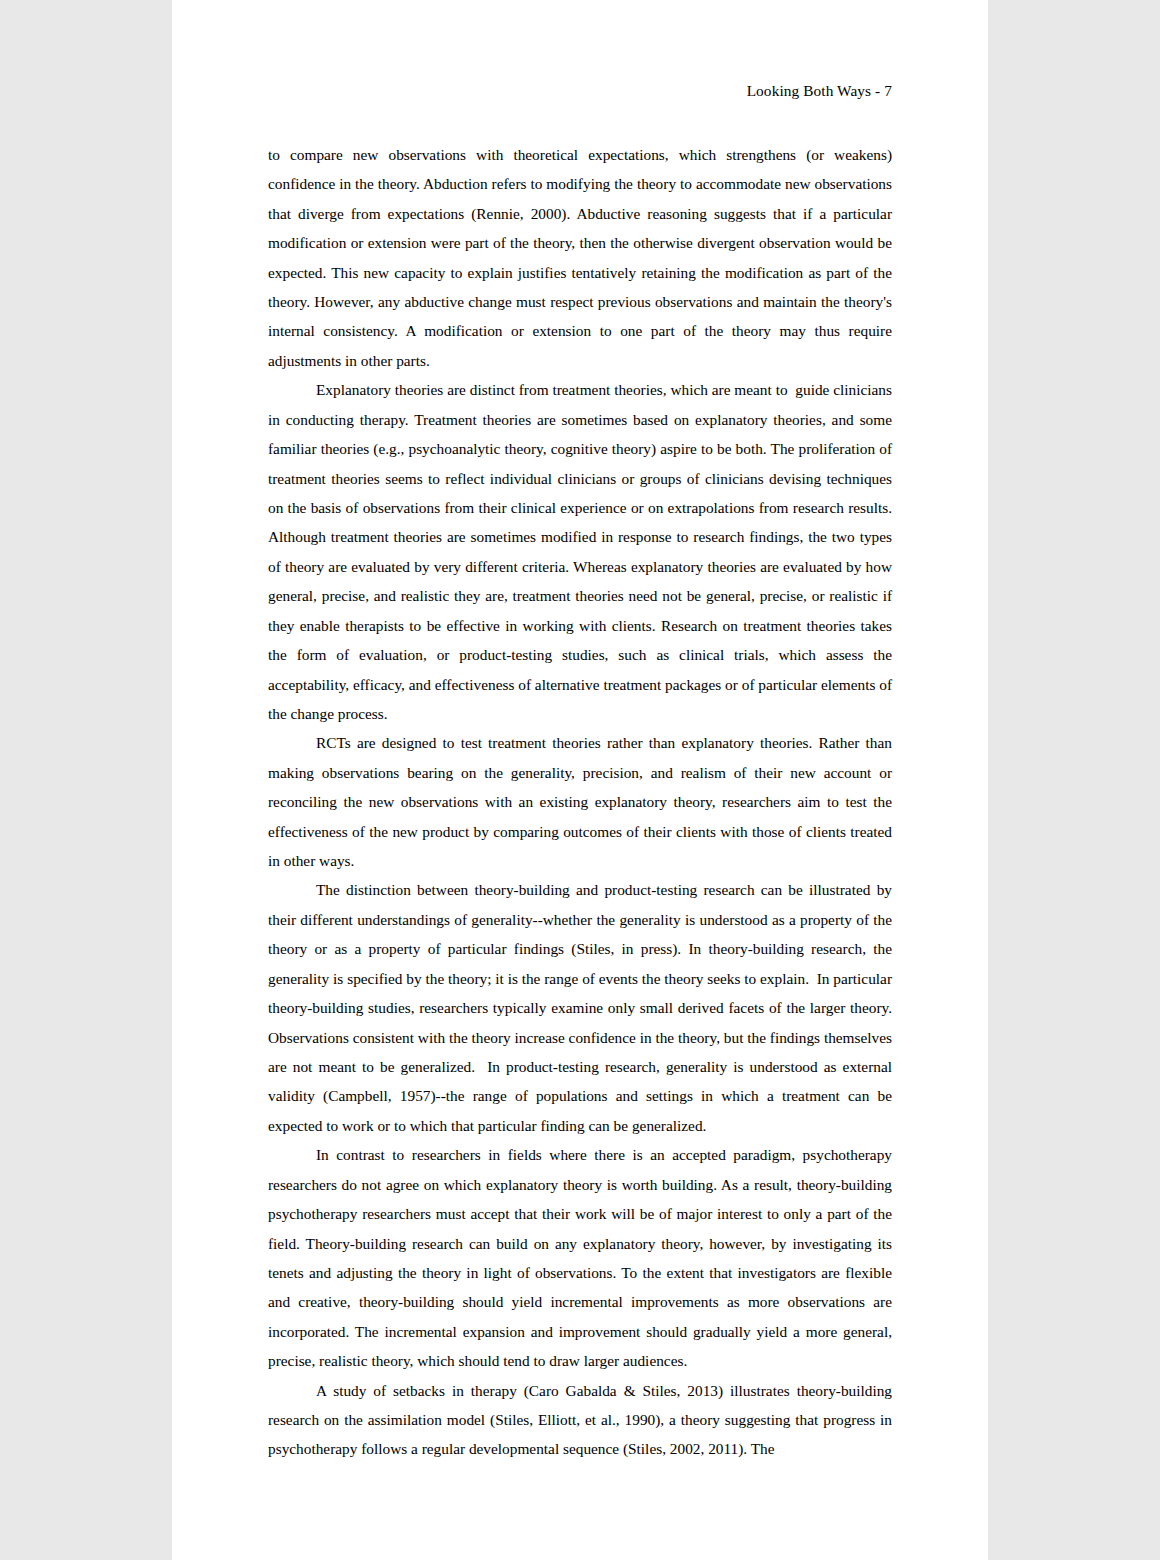Looking Both Ways - 7
to compare new observations with theoretical expectations, which strengthens (or weakens) confidence in the theory. Abduction refers to modifying the theory to accommodate new observations that diverge from expectations (Rennie, 2000). Abductive reasoning suggests that if a particular modification or extension were part of the theory, then the otherwise divergent observation would be expected. This new capacity to explain justifies tentatively retaining the modification as part of the theory. However, any abductive change must respect previous observations and maintain the theory's internal consistency. A modification or extension to one part of the theory may thus require adjustments in other parts.
Explanatory theories are distinct from treatment theories, which are meant to guide clinicians in conducting therapy. Treatment theories are sometimes based on explanatory theories, and some familiar theories (e.g., psychoanalytic theory, cognitive theory) aspire to be both. The proliferation of treatment theories seems to reflect individual clinicians or groups of clinicians devising techniques on the basis of observations from their clinical experience or on extrapolations from research results. Although treatment theories are sometimes modified in response to research findings, the two types of theory are evaluated by very different criteria. Whereas explanatory theories are evaluated by how general, precise, and realistic they are, treatment theories need not be general, precise, or realistic if they enable therapists to be effective in working with clients. Research on treatment theories takes the form of evaluation, or product-testing studies, such as clinical trials, which assess the acceptability, efficacy, and effectiveness of alternative treatment packages or of particular elements of the change process.
RCTs are designed to test treatment theories rather than explanatory theories. Rather than making observations bearing on the generality, precision, and realism of their new account or reconciling the new observations with an existing explanatory theory, researchers aim to test the effectiveness of the new product by comparing outcomes of their clients with those of clients treated in other ways.
The distinction between theory-building and product-testing research can be illustrated by their different understandings of generality--whether the generality is understood as a property of the theory or as a property of particular findings (Stiles, in press). In theory-building research, the generality is specified by the theory; it is the range of events the theory seeks to explain. In particular theory-building studies, researchers typically examine only small derived facets of the larger theory. Observations consistent with the theory increase confidence in the theory, but the findings themselves are not meant to be generalized. In product-testing research, generality is understood as external validity (Campbell, 1957)--the range of populations and settings in which a treatment can be expected to work or to which that particular finding can be generalized.
In contrast to researchers in fields where there is an accepted paradigm, psychotherapy researchers do not agree on which explanatory theory is worth building. As a result, theory-building psychotherapy researchers must accept that their work will be of major interest to only a part of the field. Theory-building research can build on any explanatory theory, however, by investigating its tenets and adjusting the theory in light of observations. To the extent that investigators are flexible and creative, theory-building should yield incremental improvements as more observations are incorporated. The incremental expansion and improvement should gradually yield a more general, precise, realistic theory, which should tend to draw larger audiences.
A study of setbacks in therapy (Caro Gabalda & Stiles, 2013) illustrates theory-building research on the assimilation model (Stiles, Elliott, et al., 1990), a theory suggesting that progress in psychotherapy follows a regular developmental sequence (Stiles, 2002, 2011). The